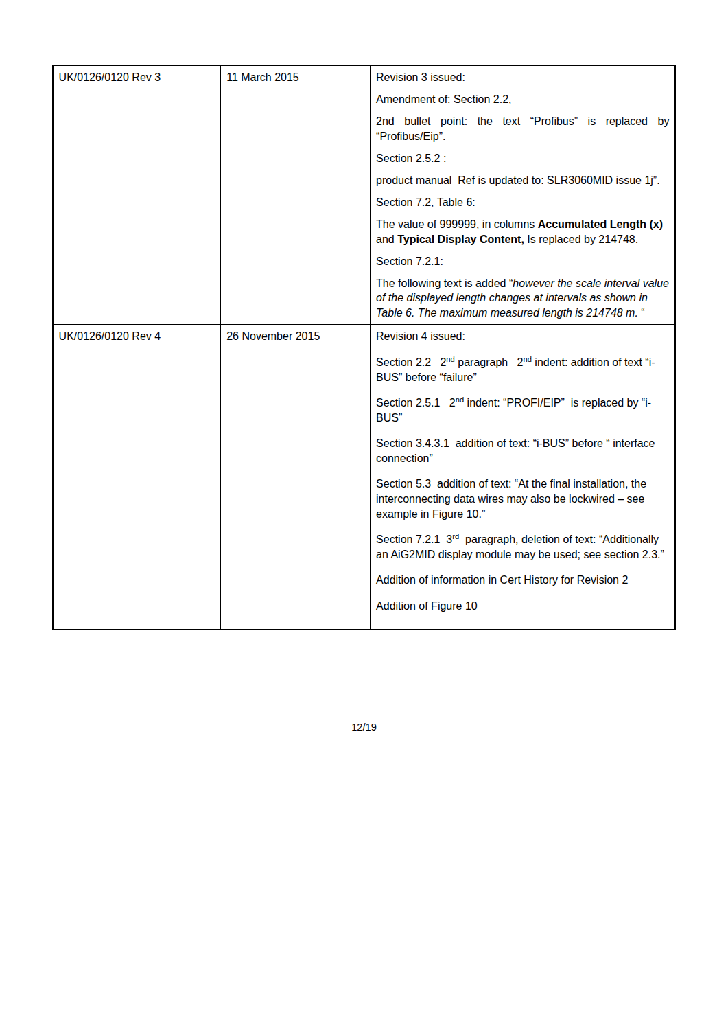| UK/0126/0120 Rev 3 | 11 March 2015 | Revision 3 issued: Amendment of: Section 2.2, 2nd bullet point: the text “Profibus” is replaced by “Profibus/Eip”. Section 2.5.2 : product manual Ref is updated to: SLR3060MID issue 1j”. Section 7.2, Table 6: The value of 999999, in columns Accumulated Length (x) and Typical Display Content, Is replaced by 214748. Section 7.2.1: The following text is added “ however the scale interval value of the displayed length changes at intervals as shown in Table 6. The maximum measured length is 214748 m. “ |
| UK/0126/0120 Rev 4 | 26 November 2015 | Revision 4 issued: Section 2.2 2 nd paragraph 2 nd indent: addition of text “i-BUS” before “failure” Section 2.5.1 2 nd indent: “PROFI/EIP” is replaced by “i-BUS” Section 3.4.3.1 addition of text: “i-BUS” before “ interface connection” Section 5.3 addition of text: “At the final installation, the interconnecting data wires may also be lockwired – see example in Figure 10.” Section 7.2.1 3 rd paragraph, deletion of text: “Additionally an AiG2MID display module may be used; see section 2.3.” Addition of information in Cert History for Revision 2 Addition of Figure 10 |
12/19